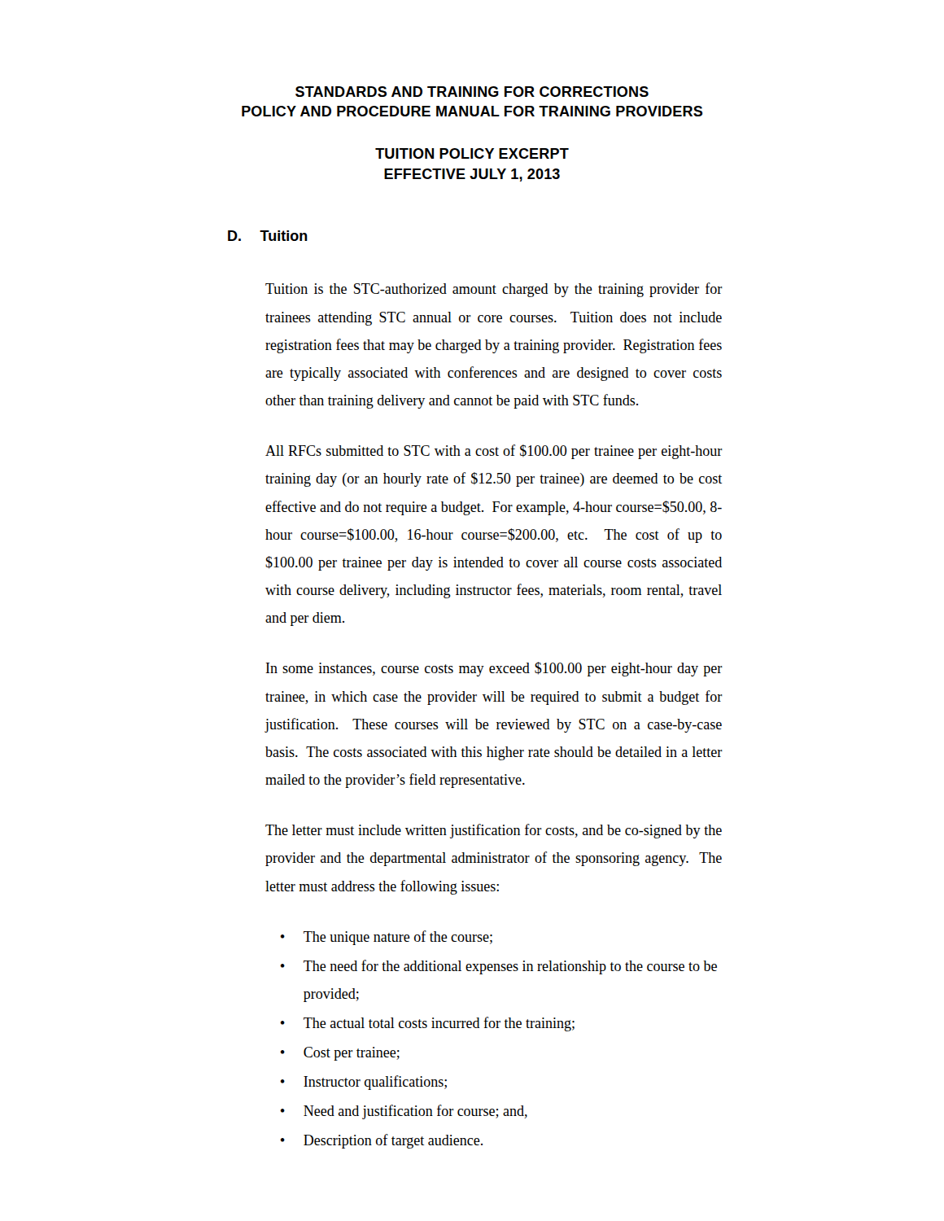STANDARDS AND TRAINING FOR CORRECTIONS POLICY AND PROCEDURE MANUAL FOR TRAINING PROVIDERS TUITION POLICY EXCERPT EFFECTIVE JULY 1, 2013
D. Tuition
Tuition is the STC-authorized amount charged by the training provider for trainees attending STC annual or core courses. Tuition does not include registration fees that may be charged by a training provider. Registration fees are typically associated with conferences and are designed to cover costs other than training delivery and cannot be paid with STC funds.
All RFCs submitted to STC with a cost of $100.00 per trainee per eight-hour training day (or an hourly rate of $12.50 per trainee) are deemed to be cost effective and do not require a budget. For example, 4-hour course=$50.00, 8-hour course=$100.00, 16-hour course=$200.00, etc. The cost of up to $100.00 per trainee per day is intended to cover all course costs associated with course delivery, including instructor fees, materials, room rental, travel and per diem.
In some instances, course costs may exceed $100.00 per eight-hour day per trainee, in which case the provider will be required to submit a budget for justification. These courses will be reviewed by STC on a case-by-case basis. The costs associated with this higher rate should be detailed in a letter mailed to the provider’s field representative.
The letter must include written justification for costs, and be co-signed by the provider and the departmental administrator of the sponsoring agency. The letter must address the following issues:
The unique nature of the course;
The need for the additional expenses in relationship to the course to be provided;
The actual total costs incurred for the training;
Cost per trainee;
Instructor qualifications;
Need and justification for course; and,
Description of target audience.